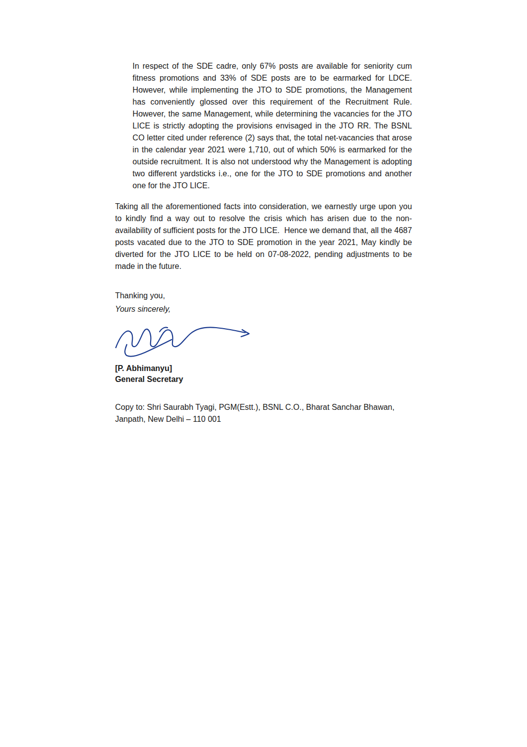In respect of the SDE cadre, only 67% posts are available for seniority cum fitness promotions and 33% of SDE posts are to be earmarked for LDCE. However, while implementing the JTO to SDE promotions, the Management has conveniently glossed over this requirement of the Recruitment Rule. However, the same Management, while determining the vacancies for the JTO LICE is strictly adopting the provisions envisaged in the JTO RR. The BSNL CO letter cited under reference (2) says that, the total net-vacancies that arose in the calendar year 2021 were 1,710, out of which 50% is earmarked for the outside recruitment. It is also not understood why the Management is adopting two different yardsticks i.e., one for the JTO to SDE promotions and another one for the JTO LICE.
Taking all the aforementioned facts into consideration, we earnestly urge upon you to kindly find a way out to resolve the crisis which has arisen due to the non-availability of sufficient posts for the JTO LICE. Hence we demand that, all the 4687 posts vacated due to the JTO to SDE promotion in the year 2021, May kindly be diverted for the JTO LICE to be held on 07-08-2022, pending adjustments to be made in the future.
Thanking you,
Yours sincerely,
[P. Abhimanyu]
General Secretary
Copy to: Shri Saurabh Tyagi, PGM(Estt.), BSNL C.O., Bharat Sanchar Bhawan, Janpath, New Delhi – 110 001